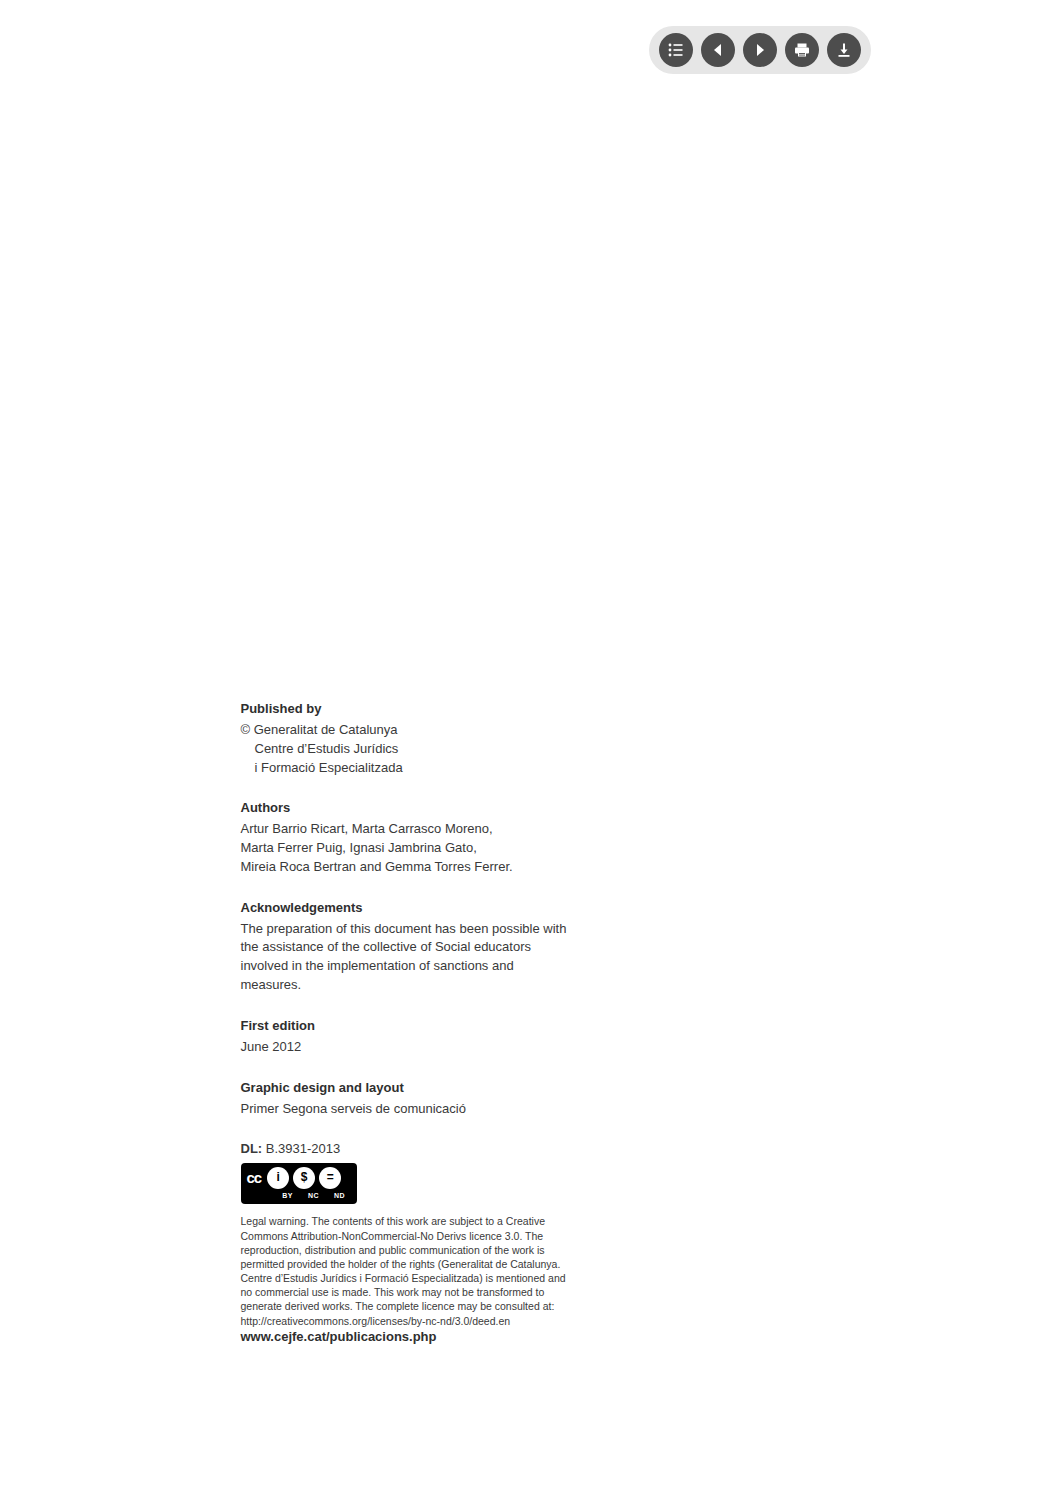Published by
© Generalitat de Catalunya
Centre d’Estudis Jurídics
i Formació Especialitzada
Authors
Artur Barrio Ricart, Marta Carrasco Moreno,
Marta Ferrer Puig, Ignasi Jambrina Gato,
Mireia Roca Bertran and Gemma Torres Ferrer.
Acknowledgements
The preparation of this document has been possible with the assistance of the collective of Social educators involved in the implementation of sanctions and measures.
First edition
June 2012
Graphic design and layout
Primer Segona serveis de comunicació
DL: B.3931-2013
cc i $ =
BY NC ND
Legal warning. The contents of this work are subject to a Creative Commons Attribution-NonCommercial-No Derivs licence 3.0. The reproduction, distribution and public communication of the work is permitted provided the holder of the rights (Generalitat de Catalunya. Centre d’Estudis Jurídics i Formació Especialitzada) is mentioned and no commercial use is made. This work may not be transformed to generate derived works. The complete licence may be consulted at: http://creativecommons.org/licenses/by-nc-nd/3.0/deed.en
www.cejfe.cat/publicacions.php